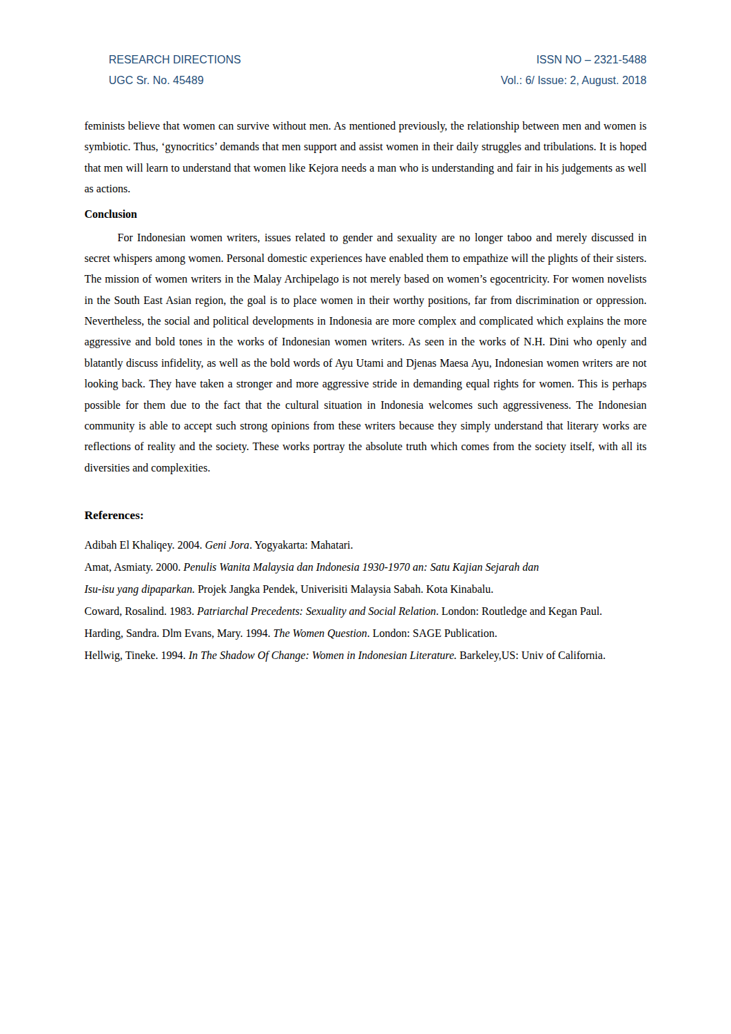RESEARCH DIRECTIONS
ISSN NO – 2321-5488
UGC Sr. No. 45489
Vol.: 6/ Issue: 2, August. 2018
feminists believe that women can survive without men. As mentioned previously, the relationship between men and women is symbiotic. Thus, ‘gynocritics’ demands that men support and assist women in their daily struggles and tribulations. It is hoped that men will learn to understand that women like Kejora needs a man who is understanding and fair in his judgements as well as actions.
Conclusion
For Indonesian women writers, issues related to gender and sexuality are no longer taboo and merely discussed in secret whispers among women. Personal domestic experiences have enabled them to empathize will the plights of their sisters. The mission of women writers in the Malay Archipelago is not merely based on women’s egocentricity. For women novelists in the South East Asian region, the goal is to place women in their worthy positions, far from discrimination or oppression. Nevertheless, the social and political developments in Indonesia are more complex and complicated which explains the more aggressive and bold tones in the works of Indonesian women writers. As seen in the works of N.H. Dini who openly and blatantly discuss infidelity, as well as the bold words of Ayu Utami and Djenas Maesa Ayu, Indonesian women writers are not looking back. They have taken a stronger and more aggressive stride in demanding equal rights for women. This is perhaps possible for them due to the fact that the cultural situation in Indonesia welcomes such aggressiveness. The Indonesian community is able to accept such strong opinions from these writers because they simply understand that literary works are reflections of reality and the society. These works portray the absolute truth which comes from the society itself, with all its diversities and complexities.
References:
Adibah El Khaliqey. 2004. Geni Jora. Yogyakarta: Mahatari.
Amat, Asmiaty. 2000. Penulis Wanita Malaysia dan Indonesia 1930-1970 an: Satu Kajian Sejarah dan
Isu-isu yang dipaparkan. Projek Jangka Pendek, Univerisiti Malaysia Sabah. Kota Kinabalu.
Coward, Rosalind. 1983. Patriarchal Precedents: Sexuality and Social Relation. London: Routledge and Kegan Paul.
Harding, Sandra. Dlm Evans, Mary. 1994. The Women Question. London: SAGE Publication.
Hellwig, Tineke. 1994. In The Shadow Of Change: Women in Indonesian Literature. Barkeley,US: Univ of California.